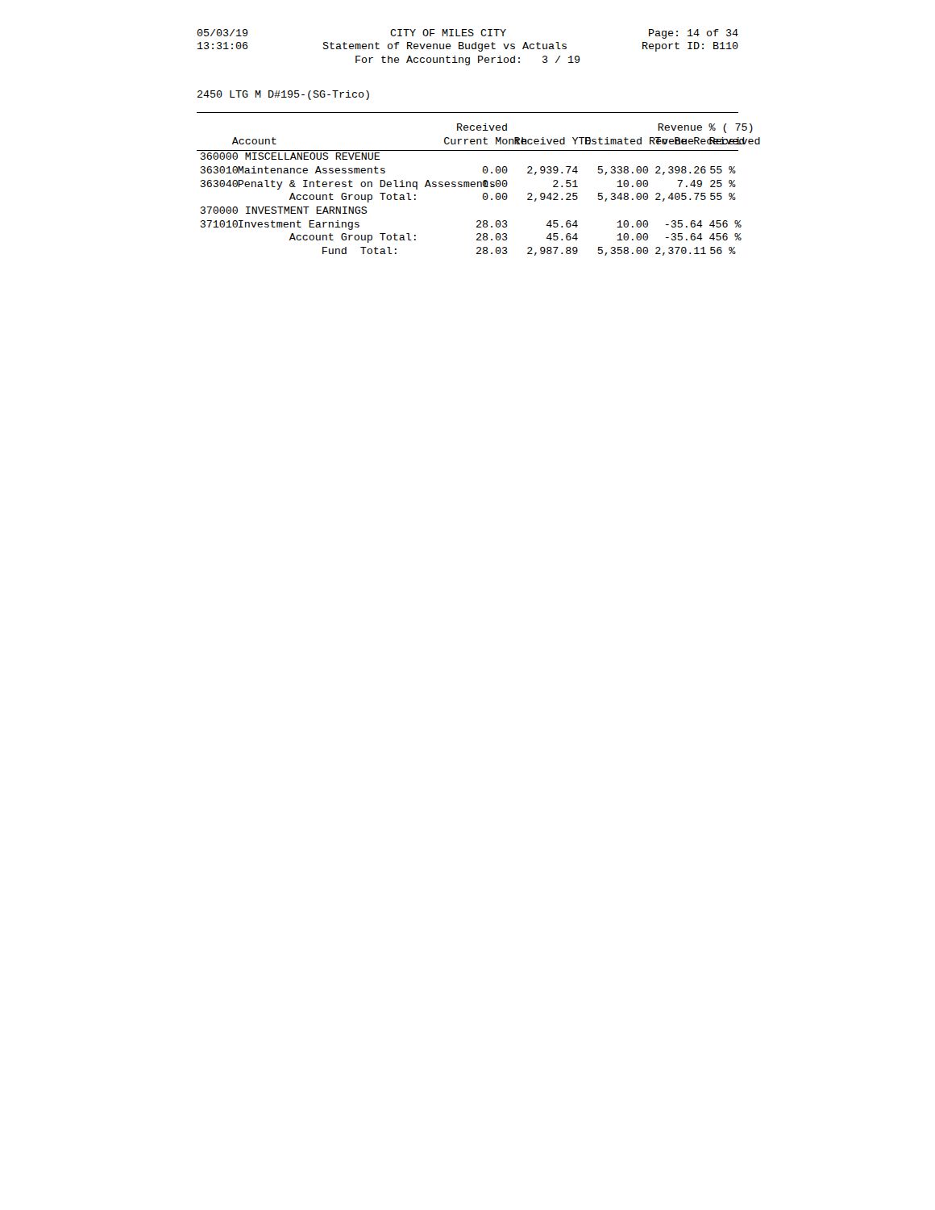05/03/19 CITY OF MILES CITY Page: 14 of 34
13:31:06 Statement of Revenue Budget vs Actuals Report ID: B110
For the Accounting Period: 3 / 19
2450 LTG M D#195-(SG-Trico)
| | Received | | | Revenue | % ( 75) |
| Account | Current Month | Received YTD | Estimated Revenue | To Be Received | Received |
| 360000 MISCELLANEOUS REVENUE | | | | | |
| 363010 | Maintenance Assessments | 0.00 | 2,939.74 | 5,338.00 | 2,398.26 | 55 % |
| 363040 | Penalty & Interest on Delinq Assessments | 0.00 | 2.51 | 10.00 | 7.49 | 25 % |
| | Account Group Total: | 0.00 | 2,942.25 | 5,348.00 | 2,405.75 | 55 % |
| 370000 INVESTMENT EARNINGS | | | | | |
| 371010 | Investment Earnings | 28.03 | 45.64 | 10.00 | -35.64 | 456 % |
| | Account Group Total: | 28.03 | 45.64 | 10.00 | -35.64 | 456 % |
| | Fund Total: | 28.03 | 2,987.89 | 5,358.00 | 2,370.11 | 56 % |